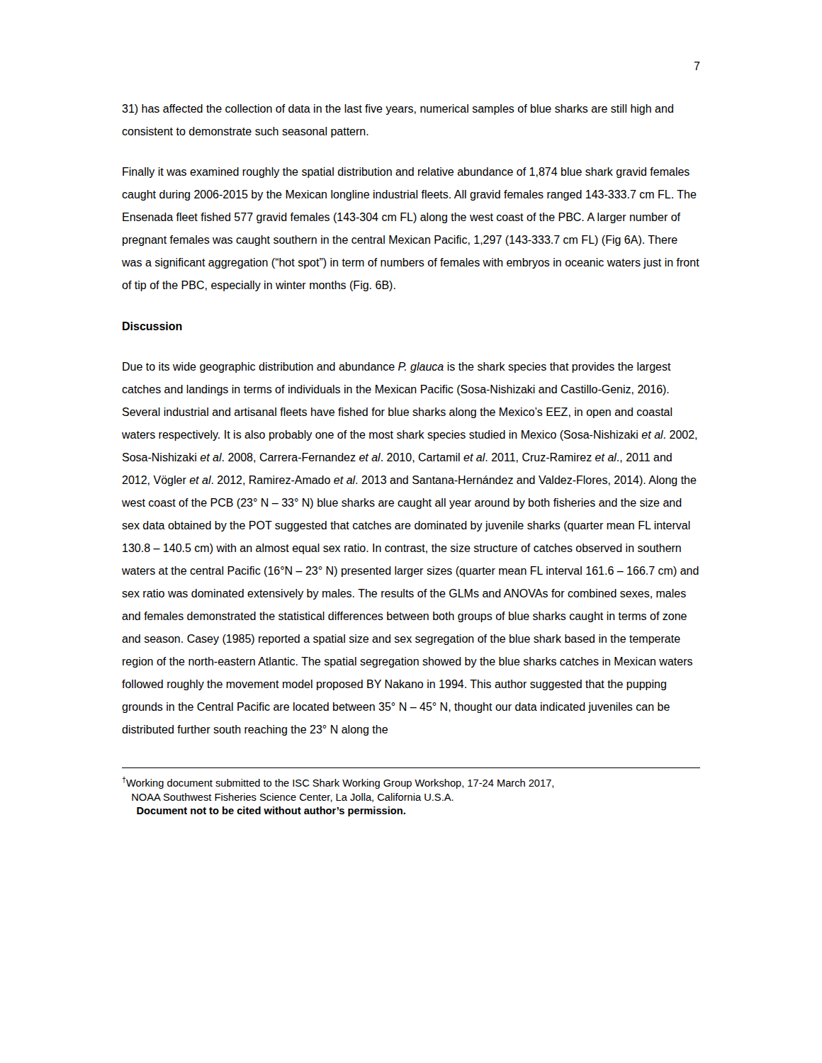7
31) has affected the collection of data in the last five years, numerical samples of blue sharks are still high and consistent to demonstrate such seasonal pattern.
Finally it was examined roughly the spatial distribution and relative abundance of 1,874 blue shark gravid females caught during 2006-2015 by the Mexican longline industrial fleets. All gravid females ranged 143-333.7 cm FL. The Ensenada fleet fished 577 gravid females (143-304 cm FL) along the west coast of the PBC. A larger number of pregnant females was caught southern in the central Mexican Pacific, 1,297 (143-333.7 cm FL) (Fig 6A). There was a significant aggregation (“hot spot”) in term of numbers of females with embryos in oceanic waters just in front of tip of the PBC, especially in winter months (Fig. 6B).
Discussion
Due to its wide geographic distribution and abundance P. glauca is the shark species that provides the largest catches and landings in terms of individuals in the Mexican Pacific (Sosa-Nishizaki and Castillo-Geniz, 2016). Several industrial and artisanal fleets have fished for blue sharks along the Mexico’s EEZ, in open and coastal waters respectively. It is also probably one of the most shark species studied in Mexico (Sosa-Nishizaki et al. 2002, Sosa-Nishizaki et al. 2008, Carrera-Fernandez et al. 2010, Cartamil et al. 2011, Cruz-Ramirez et al., 2011 and 2012, Vögler et al. 2012, Ramirez-Amado et al. 2013 and Santana-Hernández and Valdez-Flores, 2014). Along the west coast of the PCB (23° N – 33° N) blue sharks are caught all year around by both fisheries and the size and sex data obtained by the POT suggested that catches are dominated by juvenile sharks (quarter mean FL interval 130.8 – 140.5 cm) with an almost equal sex ratio. In contrast, the size structure of catches observed in southern waters at the central Pacific (16°N – 23° N) presented larger sizes (quarter mean FL interval 161.6 – 166.7 cm) and sex ratio was dominated extensively by males. The results of the GLMs and ANOVAs for combined sexes, males and females demonstrated the statistical differences between both groups of blue sharks caught in terms of zone and season. Casey (1985) reported a spatial size and sex segregation of the blue shark based in the temperate region of the north-eastern Atlantic. The spatial segregation showed by the blue sharks catches in Mexican waters followed roughly the movement model proposed BY Nakano in 1994. This author suggested that the pupping grounds in the Central Pacific are located between 35° N – 45° N, thought our data indicated juveniles can be distributed further south reaching the 23° N along the
†Working document submitted to the ISC Shark Working Group Workshop, 17-24 March 2017,
NOAA Southwest Fisheries Science Center, La Jolla, California U.S.A.
Document not to be cited without author’s permission.